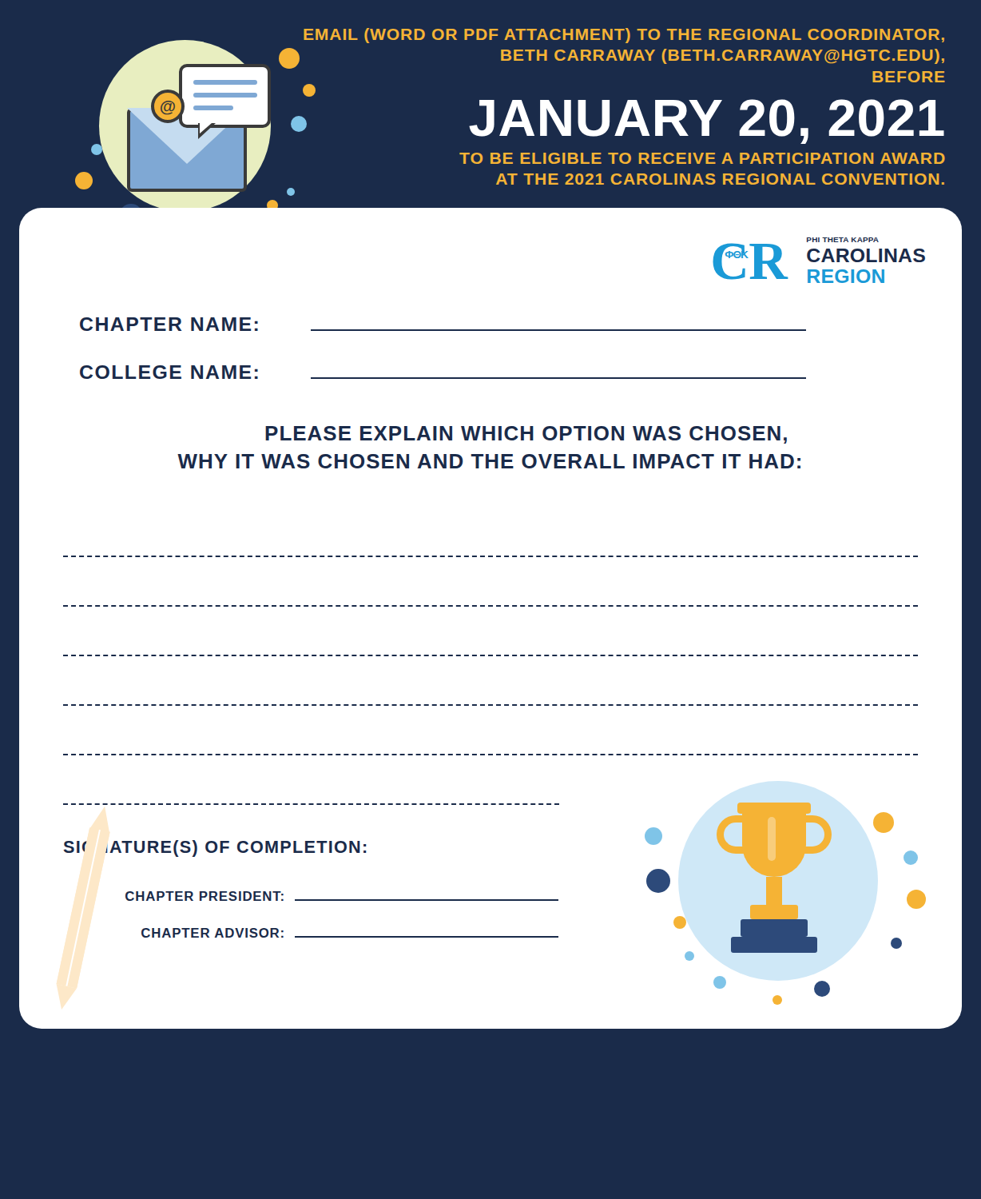@
Email (Word or PDF attachment) to the Regional Coordinator,
Beth Carraway (beth.carraway@hgtc.edu),
before
January 20, 2021
to be eligible to receive a participation award
at the 2021 Carolinas Regional Convention.
C ΦΘΚ R
PHI THETA KAPPA CAROLINAS REGION
Chapter Name:
College Name:
Please explain which option was chosen, why it was chosen and the overall impact it had:
Signature(s) of Completion:
Chapter President:
Chapter Advisor: